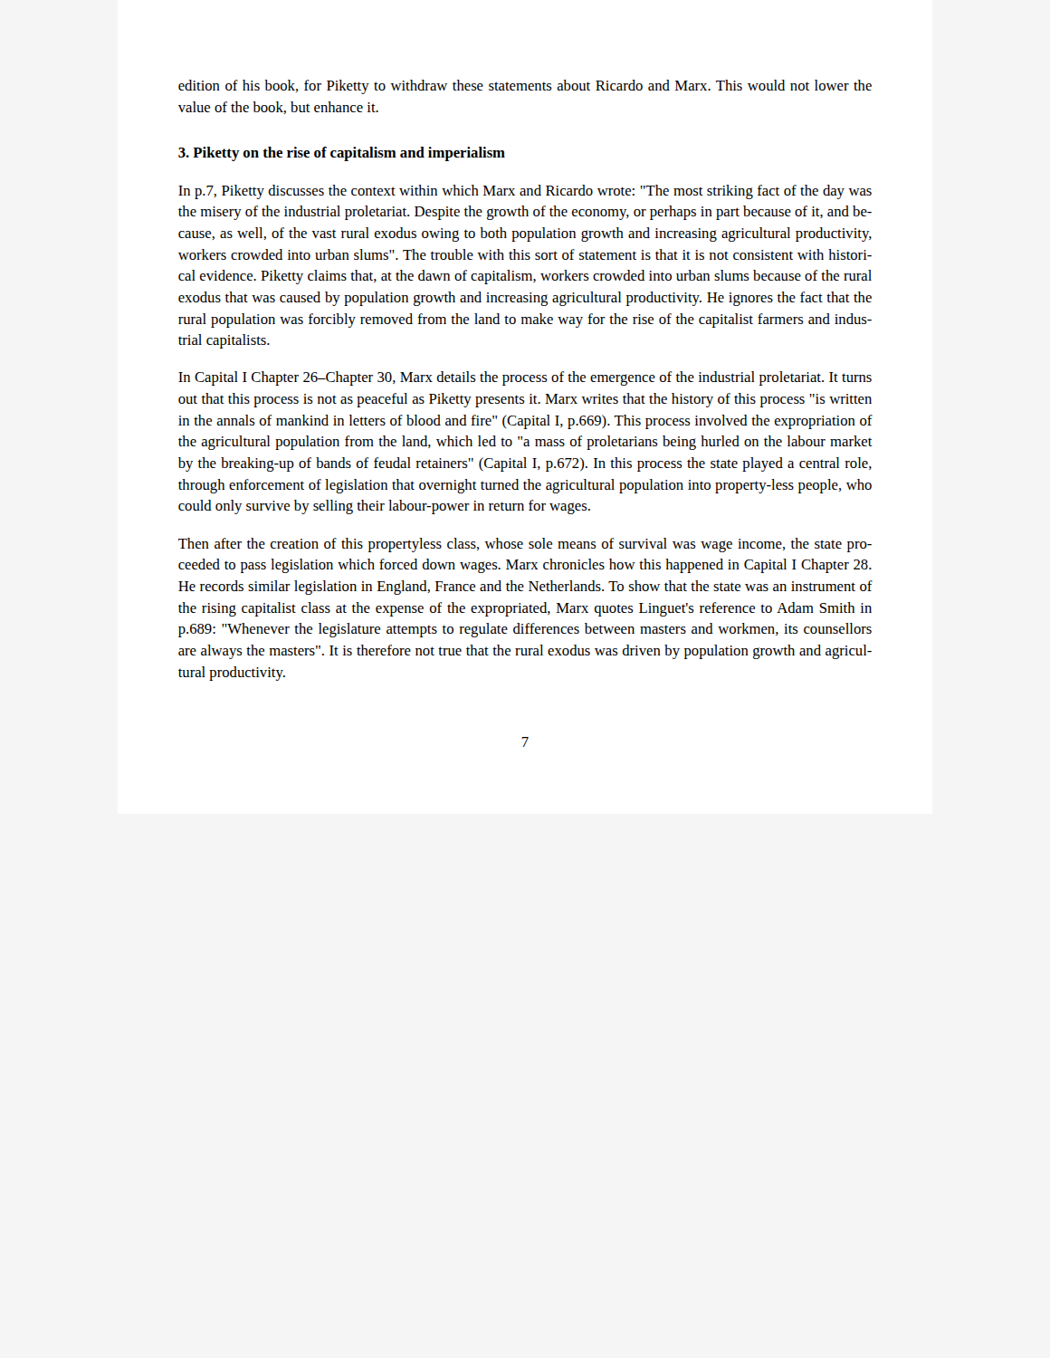edition of his book, for Piketty to withdraw these statements about Ricardo and Marx. This would not lower the value of the book, but enhance it.
3. Piketty on the rise of capitalism and imperialism
In p.7, Piketty discusses the context within which Marx and Ricardo wrote: "The most striking fact of the day was the misery of the industrial proletariat. Despite the growth of the economy, or perhaps in part because of it, and because, as well, of the vast rural exodus owing to both population growth and increasing agricultural productivity, workers crowded into urban slums". The trouble with this sort of statement is that it is not consistent with historical evidence. Piketty claims that, at the dawn of capitalism, workers crowded into urban slums because of the rural exodus that was caused by population growth and increasing agricultural productivity. He ignores the fact that the rural population was forcibly removed from the land to make way for the rise of the capitalist farmers and industrial capitalists.
In Capital I Chapter 26–Chapter 30, Marx details the process of the emergence of the industrial proletariat. It turns out that this process is not as peaceful as Piketty presents it. Marx writes that the history of this process "is written in the annals of mankind in letters of blood and fire" (Capital I, p.669). This process involved the expropriation of the agricultural population from the land, which led to "a mass of proletarians being hurled on the labour market by the breaking-up of bands of feudal retainers" (Capital I, p.672). In this process the state played a central role, through enforcement of legislation that overnight turned the agricultural population into property-less people, who could only survive by selling their labour-power in return for wages.
Then after the creation of this propertyless class, whose sole means of survival was wage income, the state proceeded to pass legislation which forced down wages. Marx chronicles how this happened in Capital I Chapter 28. He records similar legislation in England, France and the Netherlands. To show that the state was an instrument of the rising capitalist class at the expense of the expropriated, Marx quotes Linguet's reference to Adam Smith in p.689: "Whenever the legislature attempts to regulate differences between masters and workmen, its counsellors are always the masters". It is therefore not true that the rural exodus was driven by population growth and agricultural productivity.
7